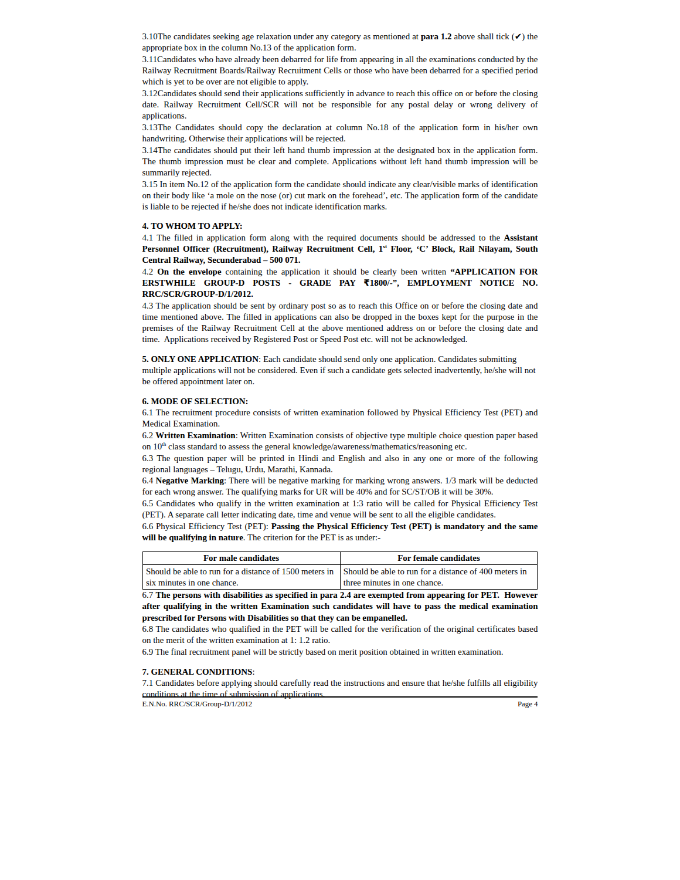3.10The candidates seeking age relaxation under any category as mentioned at para 1.2 above shall tick (✔) the appropriate box in the column No.13 of the application form.
3.11Candidates who have already been debarred for life from appearing in all the examinations conducted by the Railway Recruitment Boards/Railway Recruitment Cells or those who have been debarred for a specified period which is yet to be over are not eligible to apply.
3.12Candidates should send their applications sufficiently in advance to reach this office on or before the closing date. Railway Recruitment Cell/SCR will not be responsible for any postal delay or wrong delivery of applications.
3.13The Candidates should copy the declaration at column No.18 of the application form in his/her own handwriting. Otherwise their applications will be rejected.
3.14The candidates should put their left hand thumb impression at the designated box in the application form. The thumb impression must be clear and complete. Applications without left hand thumb impression will be summarily rejected.
3.15 In item No.12 of the application form the candidate should indicate any clear/visible marks of identification on their body like ‘a mole on the nose (or) cut mark on the forehead’, etc. The application form of the candidate is liable to be rejected if he/she does not indicate identification marks.
4. TO WHOM TO APPLY:
4.1 The filled in application form along with the required documents should be addressed to the Assistant Personnel Officer (Recruitment), Railway Recruitment Cell, 1st Floor, ‘C’ Block, Rail Nilayam, South Central Railway, Secunderabad – 500 071.
4.2 On the envelope containing the application it should be clearly been written “APPLICATION FOR ERSTWHILE GROUP-D POSTS - GRADE PAY ₹1800/-”, EMPLOYMENT NOTICE NO. RRC/SCR/GROUP-D/1/2012.
4.3 The application should be sent by ordinary post so as to reach this Office on or before the closing date and time mentioned above. The filled in applications can also be dropped in the boxes kept for the purpose in the premises of the Railway Recruitment Cell at the above mentioned address on or before the closing date and time. Applications received by Registered Post or Speed Post etc. will not be acknowledged.
5. ONLY ONE APPLICATION: Each candidate should send only one application. Candidates submitting multiple applications will not be considered. Even if such a candidate gets selected inadvertently, he/she will not be offered appointment later on.
6. MODE OF SELECTION:
6.1 The recruitment procedure consists of written examination followed by Physical Efficiency Test (PET) and Medical Examination.
6.2 Written Examination: Written Examination consists of objective type multiple choice question paper based on 10th class standard to assess the general knowledge/awareness/mathematics/reasoning etc.
6.3 The question paper will be printed in Hindi and English and also in any one or more of the following regional languages – Telugu, Urdu, Marathi, Kannada.
6.4 Negative Marking: There will be negative marking for marking wrong answers. 1/3 mark will be deducted for each wrong answer. The qualifying marks for UR will be 40% and for SC/ST/OB it will be 30%.
6.5 Candidates who qualify in the written examination at 1:3 ratio will be called for Physical Efficiency Test (PET). A separate call letter indicating date, time and venue will be sent to all the eligible candidates.
6.6 Physical Efficiency Test (PET): Passing the Physical Efficiency Test (PET) is mandatory and the same will be qualifying in nature. The criterion for the PET is as under:-
| For male candidates | For female candidates |
| --- | --- |
| Should be able to run for a distance of 1500 meters in six minutes in one chance. | Should be able to run for a distance of 400 meters in three minutes in one chance. |
6.7 The persons with disabilities as specified in para 2.4 are exempted from appearing for PET. However after qualifying in the written Examination such candidates will have to pass the medical examination prescribed for Persons with Disabilities so that they can be empanelled.
6.8 The candidates who qualified in the PET will be called for the verification of the original certificates based on the merit of the written examination at 1: 1.2 ratio.
6.9 The final recruitment panel will be strictly based on merit position obtained in written examination.
7. GENERAL CONDITIONS:
7.1 Candidates before applying should carefully read the instructions and ensure that he/she fulfills all eligibility conditions at the time of submission of applications.
E.N.No. RRC/SCR/Group-D/1/2012
Page 4